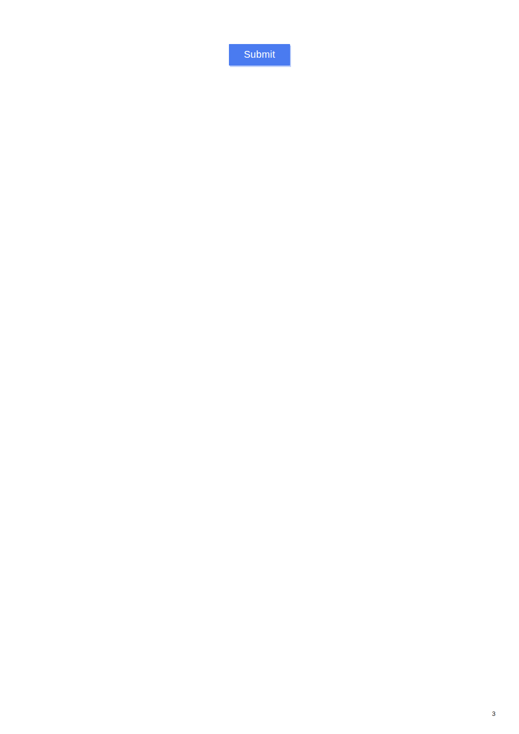Submit
3